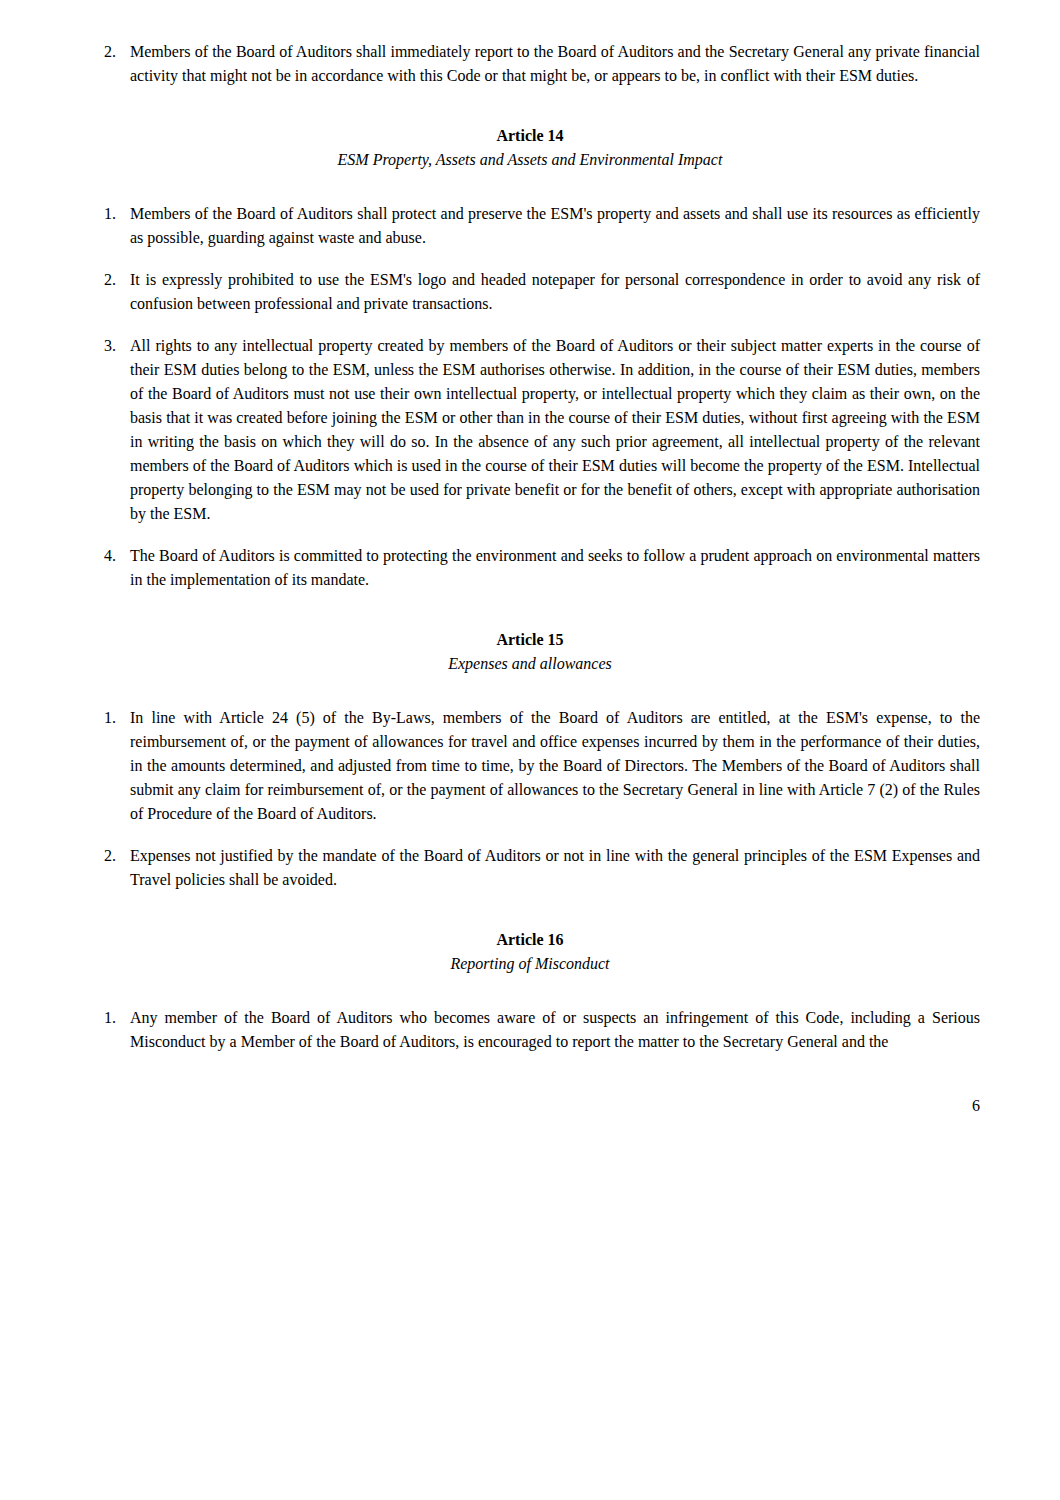Members of the Board of Auditors shall immediately report to the Board of Auditors and the Secretary General any private financial activity that might not be in accordance with this Code or that might be, or appears to be, in conflict with their ESM duties.
Article 14
ESM Property, Assets and Assets and Environmental Impact
Members of the Board of Auditors shall protect and preserve the ESM's property and assets and shall use its resources as efficiently as possible, guarding against waste and abuse.
It is expressly prohibited to use the ESM's logo and headed notepaper for personal correspondence in order to avoid any risk of confusion between professional and private transactions.
All rights to any intellectual property created by members of the Board of Auditors or their subject matter experts in the course of their ESM duties belong to the ESM, unless the ESM authorises otherwise. In addition, in the course of their ESM duties, members of the Board of Auditors must not use their own intellectual property, or intellectual property which they claim as their own, on the basis that it was created before joining the ESM or other than in the course of their ESM duties, without first agreeing with the ESM in writing the basis on which they will do so. In the absence of any such prior agreement, all intellectual property of the relevant members of the Board of Auditors which is used in the course of their ESM duties will become the property of the ESM. Intellectual property belonging to the ESM may not be used for private benefit or for the benefit of others, except with appropriate authorisation by the ESM.
The Board of Auditors is committed to protecting the environment and seeks to follow a prudent approach on environmental matters in the implementation of its mandate.
Article 15
Expenses and allowances
In line with Article 24 (5) of the By-Laws, members of the Board of Auditors are entitled, at the ESM's expense, to the reimbursement of, or the payment of allowances for travel and office expenses incurred by them in the performance of their duties, in the amounts determined, and adjusted from time to time, by the Board of Directors. The Members of the Board of Auditors shall submit any claim for reimbursement of, or the payment of allowances to the Secretary General in line with Article 7 (2) of the Rules of Procedure of the Board of Auditors.
Expenses not justified by the mandate of the Board of Auditors or not in line with the general principles of the ESM Expenses and Travel policies shall be avoided.
Article 16
Reporting of Misconduct
Any member of the Board of Auditors who becomes aware of or suspects an infringement of this Code, including a Serious Misconduct by a Member of the Board of Auditors, is encouraged to report the matter to the Secretary General and the
6